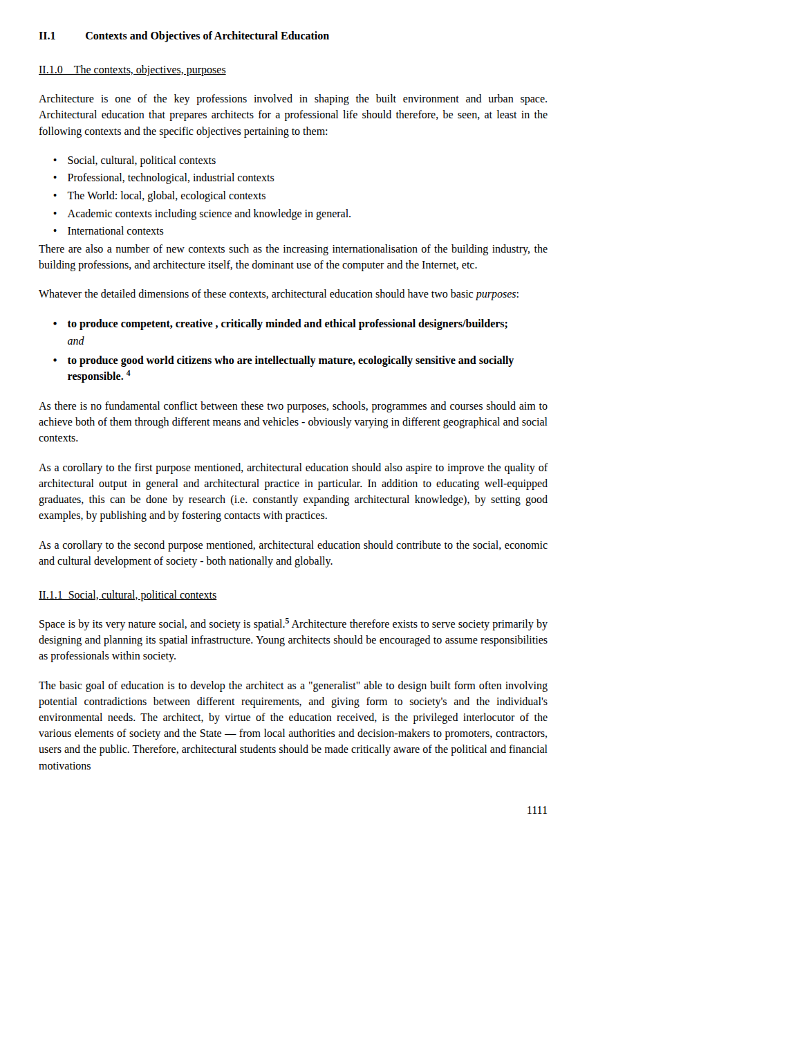II.1 Contexts and Objectives of Architectural Education
II.1.0 The contexts, objectives, purposes
Architecture is one of the key professions involved in shaping the built environment and urban space. Architectural education that prepares architects for a professional life should therefore, be seen, at least in the following contexts and the specific objectives pertaining to them:
Social, cultural, political contexts
Professional, technological, industrial contexts
The World: local, global, ecological contexts
Academic contexts including science and knowledge in general.
International contexts
There are also a number of new contexts such as the increasing internationalisation of the building industry, the building professions, and architecture itself, the dominant use of the computer and the Internet, etc.
Whatever the detailed dimensions of these contexts, architectural education should have two basic purposes:
to produce competent, creative , critically minded and ethical professional designers/builders; and
to produce good world citizens who are intellectually mature, ecologically sensitive and socially responsible. 4
As there is no fundamental conflict between these two purposes, schools, programmes and courses should aim to achieve both of them through different means and vehicles - obviously varying in different geographical and social contexts.
As a corollary to the first purpose mentioned, architectural education should also aspire to improve the quality of architectural output in general and architectural practice in particular. In addition to educating well-equipped graduates, this can be done by research (i.e. constantly expanding architectural knowledge), by setting good examples, by publishing and by fostering contacts with practices.
As a corollary to the second purpose mentioned, architectural education should contribute to the social, economic and cultural development of society - both nationally and globally.
II.1.1 Social, cultural, political contexts
Space is by its very nature social, and society is spatial.5 Architecture therefore exists to serve society primarily by designing and planning its spatial infrastructure. Young architects should be encouraged to assume responsibilities as professionals within society.
The basic goal of education is to develop the architect as a "generalist" able to design built form often involving potential contradictions between different requirements, and giving form to society's and the individual's environmental needs. The architect, by virtue of the education received, is the privileged interlocutor of the various elements of society and the State — from local authorities and decision-makers to promoters, contractors, users and the public. Therefore, architectural students should be made critically aware of the political and financial motivations
1111